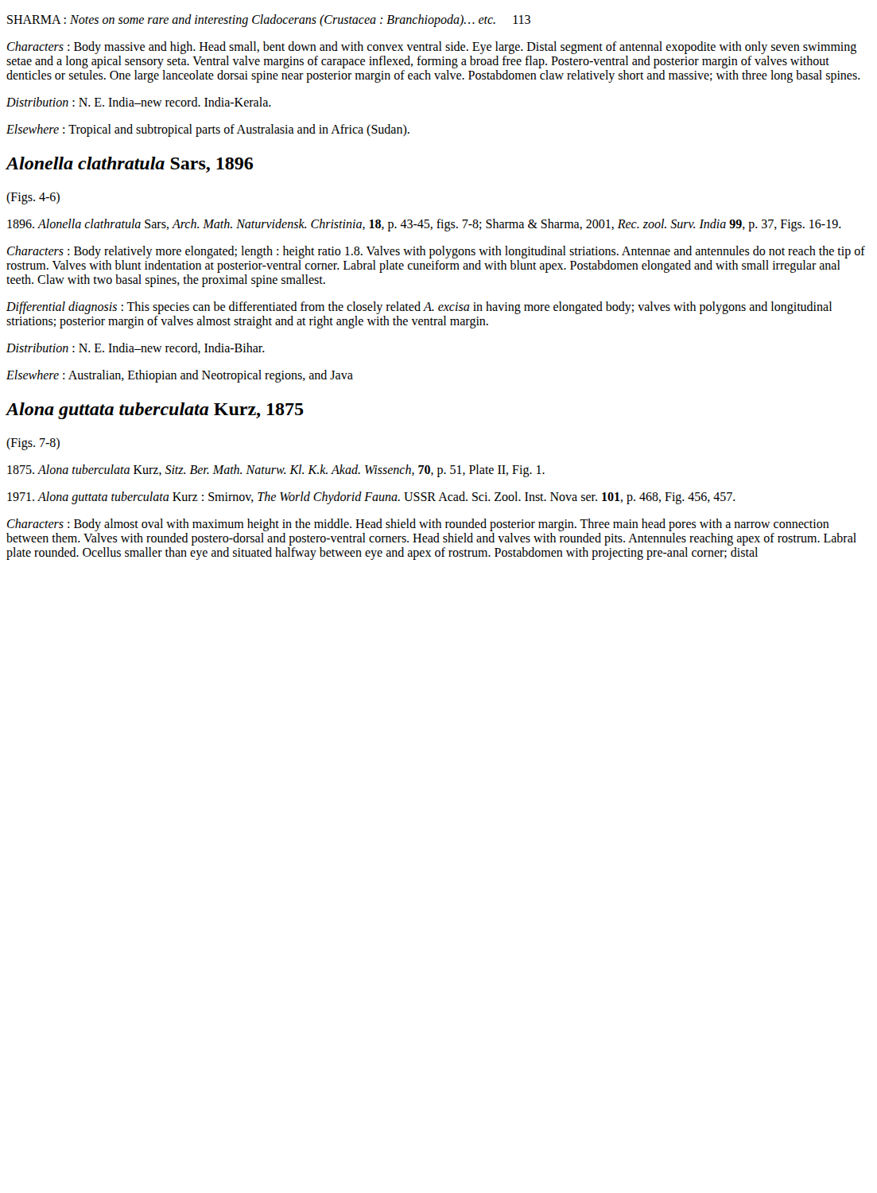SHARMA : Notes on some rare and interesting Cladocerans (Crustacea : Branchiopoda)… etc. 113
Characters : Body massive and high. Head small, bent down and with convex ventral side. Eye large. Distal segment of antennal exopodite with only seven swimming setae and a long apical sensory seta. Ventral valve margins of carapace inflexed, forming a broad free flap. Postero-ventral and posterior margin of valves without denticles or setules. One large lanceolate dorsai spine near posterior margin of each valve. Postabdomen claw relatively short and massive; with three long basal spines.
Distribution : N. E. India–new record. India-Kerala.
Elsewhere : Tropical and subtropical parts of Australasia and in Africa (Sudan).
Alonella clathratula Sars, 1896
(Figs. 4-6)
1896. Alonella clathratula Sars, Arch. Math. Naturvidensk. Christinia, 18, p. 43-45, figs. 7-8; Sharma & Sharma, 2001, Rec. zool. Surv. India 99, p. 37, Figs. 16-19.
Characters : Body relatively more elongated; length : height ratio 1.8. Valves with polygons with longitudinal striations. Antennae and antennules do not reach the tip of rostrum. Valves with blunt indentation at posterior-ventral corner. Labral plate cuneiform and with blunt apex. Postabdomen elongated and with small irregular anal teeth. Claw with two basal spines, the proximal spine smallest.
Differential diagnosis : This species can be differentiated from the closely related A. excisa in having more elongated body; valves with polygons and longitudinal striations; posterior margin of valves almost straight and at right angle with the ventral margin.
Distribution : N. E. India–new record, India-Bihar.
Elsewhere : Australian, Ethiopian and Neotropical regions, and Java
Alona guttata tuberculata Kurz, 1875
(Figs. 7-8)
1875. Alona tuberculata Kurz, Sitz. Ber. Math. Naturw. Kl. K.k. Akad. Wissench, 70, p. 51, Plate II, Fig. 1.
1971. Alona guttata tuberculata Kurz : Smirnov, The World Chydorid Fauna. USSR Acad. Sci. Zool. Inst. Nova ser. 101, p. 468, Fig. 456, 457.
Characters : Body almost oval with maximum height in the middle. Head shield with rounded posterior margin. Three main head pores with a narrow connection between them. Valves with rounded postero-dorsal and postero-ventral corners. Head shield and valves with rounded pits. Antennules reaching apex of rostrum. Labral plate rounded. Ocellus smaller than eye and situated halfway between eye and apex of rostrum. Postabdomen with projecting pre-anal corner; distal